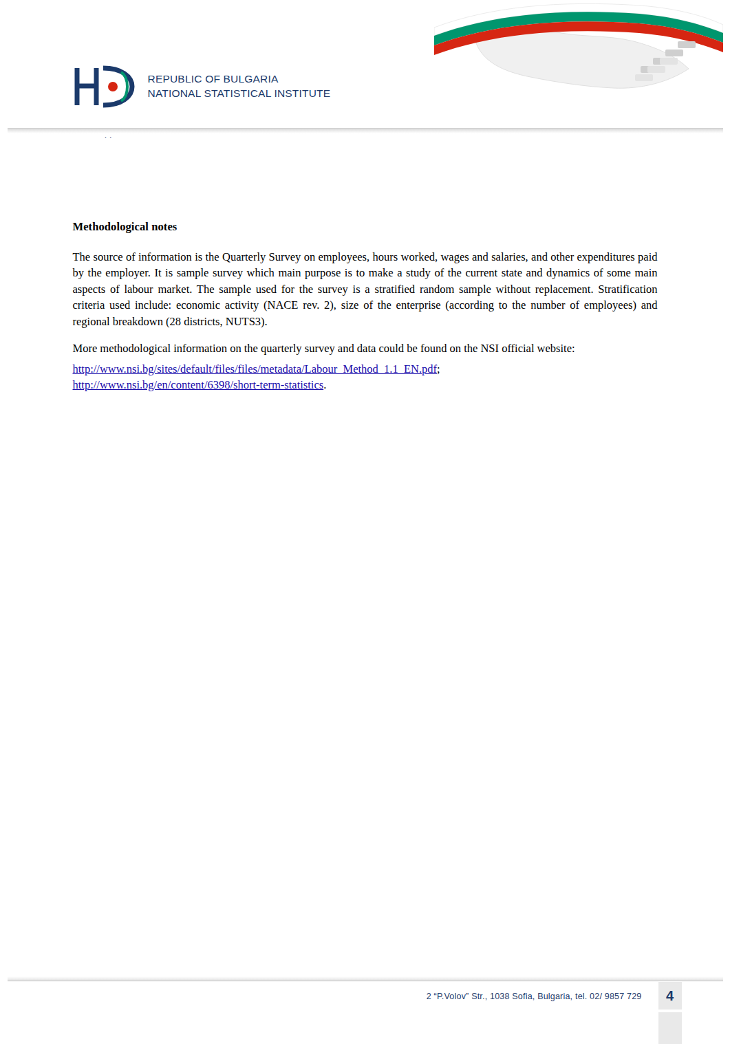REPUBLIC OF BULGARIA
NATIONAL STATISTICAL INSTITUTE
www.nsi.bg
Methodological notes
The source of information is the Quarterly Survey on employees, hours worked, wages and salaries, and other expenditures paid by the employer. It is sample survey which main purpose is to make a study of the current state and dynamics of some main aspects of labour market. The sample used for the survey is a stratified random sample without replacement. Stratification criteria used include: economic activity (NACE rev. 2), size of the enterprise (according to the number of employees) and regional breakdown (28 districts, NUTS3).
More methodological information on the quarterly survey and data could be found on the NSI official website:
http://www.nsi.bg/sites/default/files/files/metadata/Labour_Method_1.1_EN.pdf;
http://www.nsi.bg/en/content/6398/short-term-statistics.
2 “P.Volov” Str., 1038 Sofia, Bulgaria, tel. 02/ 9857 729
4